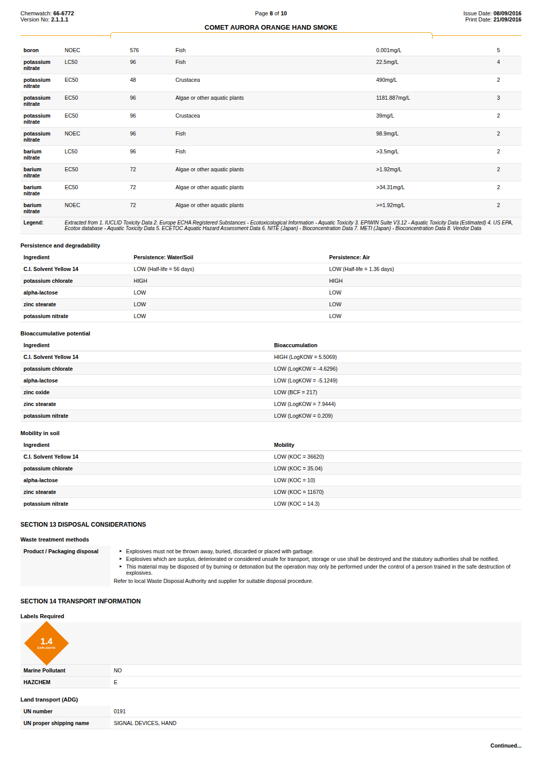Chemwatch: 66-6772
Version No: 2.1.1.1
Page 8 of 10
Issue Date: 08/09/2016
Print Date: 21/09/2016
COMET AURORA ORANGE HAND SMOKE
| boron | NOEC | 576 | Fish | 0.001mg/L | 5 |
| potassium nitrate | LC50 | 96 | Fish | 22.5mg/L | 4 |
| potassium nitrate | EC50 | 48 | Crustacea | 490mg/L | 2 |
| potassium nitrate | EC50 | 96 | Algae or other aquatic plants | 1181.887mg/L | 3 |
| potassium nitrate | EC50 | 96 | Crustacea | 39mg/L | 2 |
| potassium nitrate | NOEC | 96 | Fish | 98.9mg/L | 2 |
| barium nitrate | LC50 | 96 | Fish | >3.5mg/L | 2 |
| barium nitrate | EC50 | 72 | Algae or other aquatic plants | >1.92mg/L | 2 |
| barium nitrate | EC50 | 72 | Algae or other aquatic plants | >34.31mg/L | 2 |
| barium nitrate | NOEC | 72 | Algae or other aquatic plants | >=1.92mg/L | 2 |
| Legend: | Extracted from 1. IUCLID Toxicity Data 2. Europe ECHA Registered Substances - Ecotoxicological Information - Aquatic Toxicity 3. EPIWIN Suite V3.12 - Aquatic Toxicity Data (Estimated) 4. US EPA, Ecotox database - Aquatic Toxicity Data 5. ECETOC Aquatic Hazard Assessment Data 6. NITE (Japan) - Bioconcentration Data 7. METI (Japan) - Bioconcentration Data 8. Vendor Data |
Persistence and degradability
| Ingredient | Persistence: Water/Soil | Persistence: Air |
| --- | --- | --- |
| C.I. Solvent Yellow 14 | LOW (Half-life = 56 days) | LOW (Half-life = 1.36 days) |
| potassium chlorate | HIGH | HIGH |
| alpha-lactose | LOW | LOW |
| zinc stearate | LOW | LOW |
| potassium nitrate | LOW | LOW |
Bioaccumulative potential
| Ingredient | Bioaccumulation |
| --- | --- |
| C.I. Solvent Yellow 14 | HIGH (LogKOW = 5.5069) |
| potassium chlorate | LOW (LogKOW = -4.6296) |
| alpha-lactose | LOW (LogKOW = -5.1249) |
| zinc oxide | LOW (BCF = 217) |
| zinc stearate | LOW (LogKOW = 7.9444) |
| potassium nitrate | LOW (LogKOW = 0.209) |
Mobility in soil
| Ingredient | Mobility |
| --- | --- |
| C.I. Solvent Yellow 14 | LOW (KOC = 36620) |
| potassium chlorate | LOW (KOC = 35.04) |
| alpha-lactose | LOW (KOC = 10) |
| zinc stearate | LOW (KOC = 11670) |
| potassium nitrate | LOW (KOC = 14.3) |
SECTION 13 DISPOSAL CONSIDERATIONS
Waste treatment methods
| Product / Packaging disposal | Explosives must not be thrown away, buried, discarded or placed with garbage. Explosives which are surplus, deteriorated or considered unsafe for transport, storage or use shall be destroyed and the statutory authorities shall be notified. This material may be disposed of by burning or detonation but the operation may only be performed under the control of a person trained in the safe destruction of explosives. Refer to local Waste Disposal Authority and supplier for suitable disposal procedure. |
SECTION 14 TRANSPORT INFORMATION
Labels Required
| 1.4 EXPLOSIVE |
| Marine Pollutant | NO |
| HAZCHEM | E |
Land transport (ADG)
| UN number | 0191 |
| UN proper shipping name | SIGNAL DEVICES, HAND |
Continued...